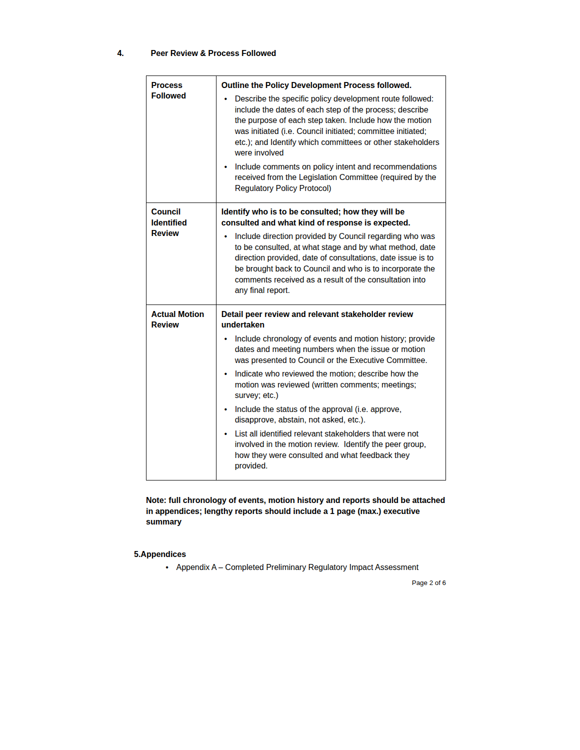4. Peer Review & Process Followed
| Process Followed | Outline the Policy Development Process followed. Describe the specific policy development route followed: include the dates of each step of the process; describe the purpose of each step taken. Include how the motion was initiated (i.e. Council initiated; committee initiated; etc.); and Identify which committees or other stakeholders were involved Include comments on policy intent and recommendations received from the Legislation Committee (required by the Regulatory Policy Protocol) |
| Council Identified Review | Identify who is to be consulted; how they will be consulted and what kind of response is expected. Include direction provided by Council regarding who was to be consulted, at what stage and by what method, date direction provided, date of consultations, date issue is to be brought back to Council and who is to incorporate the comments received as a result of the consultation into any final report. |
| Actual Motion Review | Detail peer review and relevant stakeholder review undertaken Include chronology of events and motion history; provide dates and meeting numbers when the issue or motion was presented to Council or the Executive Committee. Indicate who reviewed the motion; describe how the motion was reviewed (written comments; meetings; survey; etc.) Include the status of the approval (i.e. approve, disapprove, abstain, not asked, etc.). List all identified relevant stakeholders that were not involved in the motion review. Identify the peer group, how they were consulted and what feedback they provided. |
Note: full chronology of events, motion history and reports should be attached in appendices; lengthy reports should include a 1 page (max.) executive summary
5. Appendices
Appendix A – Completed Preliminary Regulatory Impact Assessment
Page 2 of 6